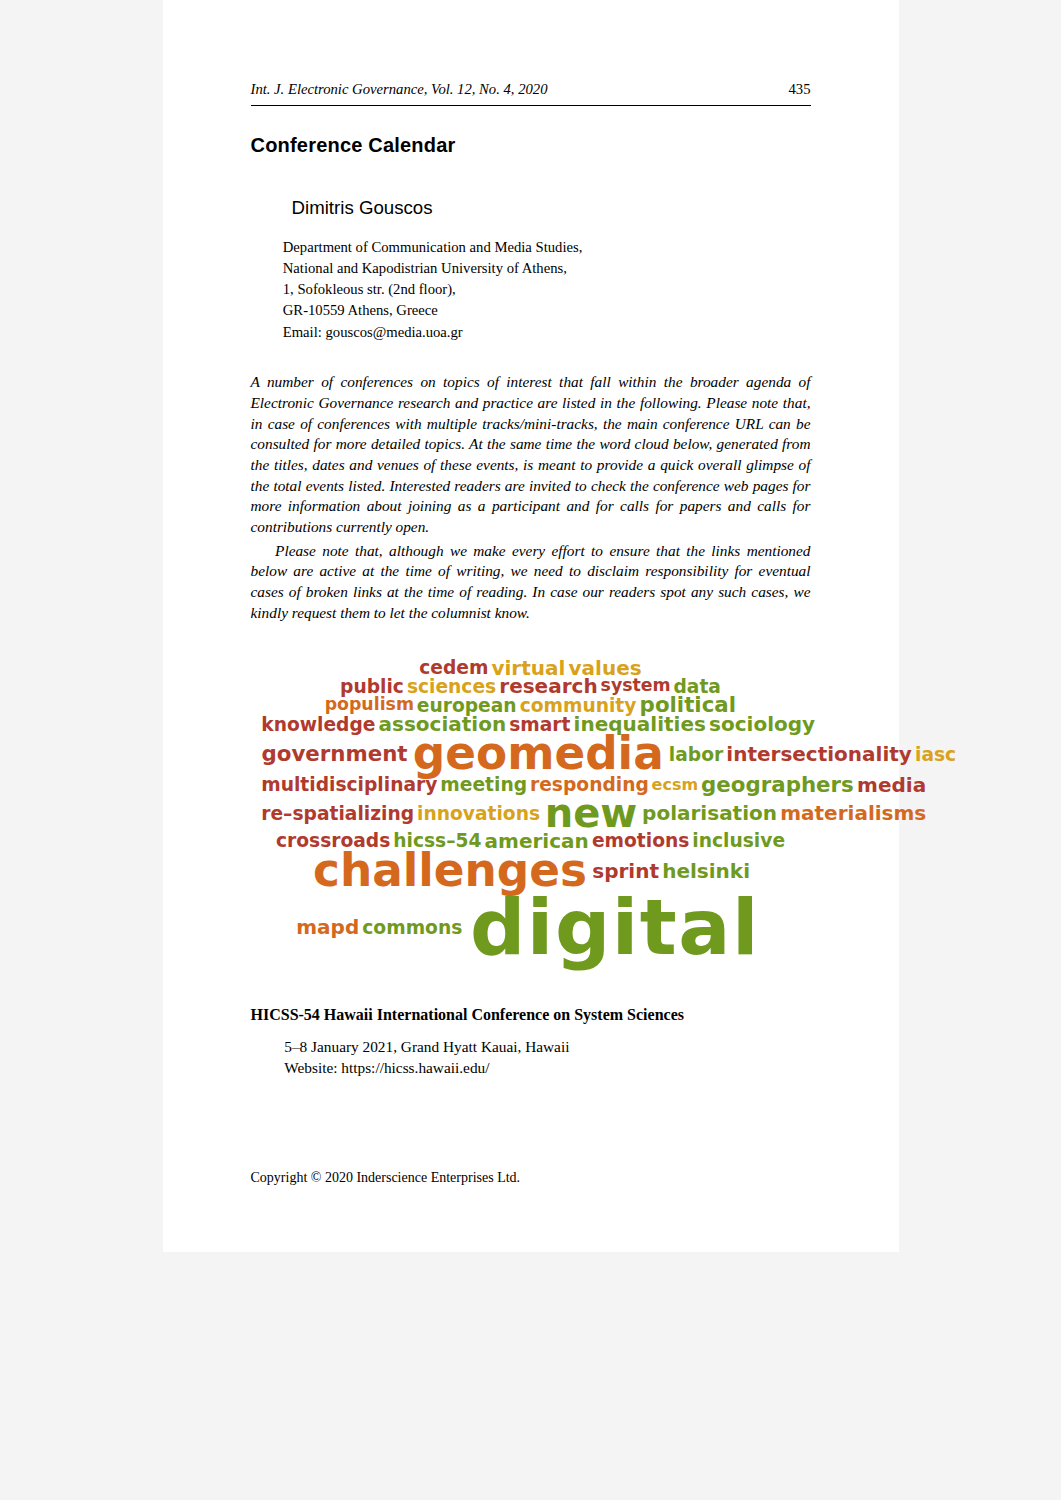Int. J. Electronic Governance, Vol. 12, No. 4, 2020 435
Conference Calendar
Dimitris Gouscos
Department of Communication and Media Studies,
National and Kapodistrian University of Athens,
1, Sofokleous str. (2nd floor),
GR-10559 Athens, Greece
Email: gouscos@media.uoa.gr
A number of conferences on topics of interest that fall within the broader agenda of Electronic Governance research and practice are listed in the following. Please note that, in case of conferences with multiple tracks/mini-tracks, the main conference URL can be consulted for more detailed topics. At the same time the word cloud below, generated from the titles, dates and venues of these events, is meant to provide a quick overall glimpse of the total events listed. Interested readers are invited to check the conference web pages for more information about joining as a participant and for calls for papers and calls for contributions currently open.
Please note that, although we make every effort to ensure that the links mentioned below are active at the time of writing, we need to disclaim responsibility for eventual cases of broken links at the time of reading. In case our readers spot any such cases, we kindly request them to let the columnist know.
cedem virtual values public sciences research system data populism european community political knowledge association smart inequalities sociology government geomedia labor intersectionality iasc multidisciplinary meeting responding ecsm geographers media re–spatializing innovations new polarisation materialisms crossroads hicss–54 american emotions inclusive challenges sprint helsinki mapd commons digital
HICSS-54 Hawaii International Conference on System Sciences
5–8 January 2021, Grand Hyatt Kauai, Hawaii
Website: https://hicss.hawaii.edu/
Copyright © 2020 Inderscience Enterprises Ltd.